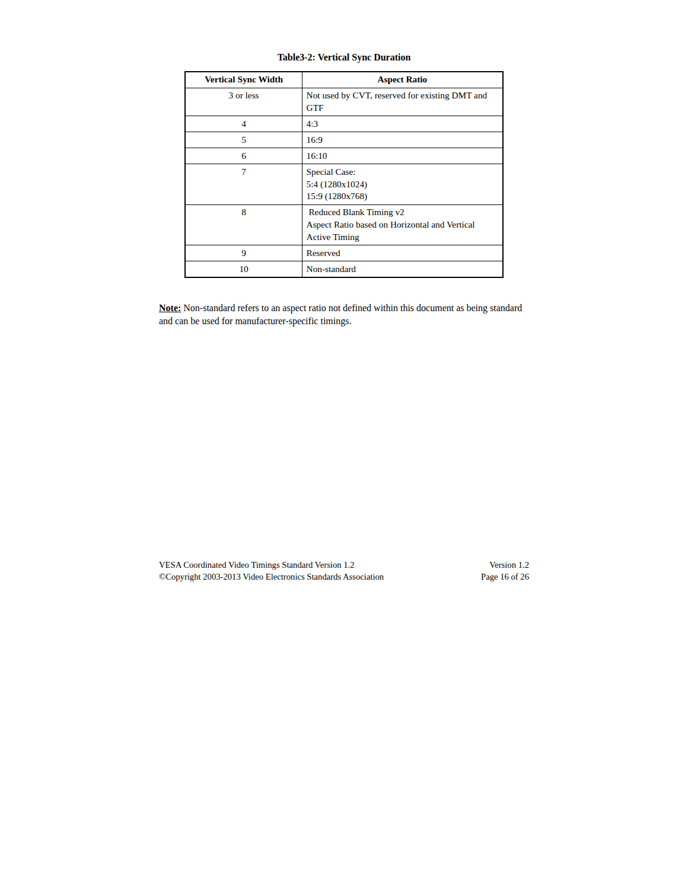Table3-2: Vertical Sync Duration
| Vertical Sync Width | Aspect Ratio |
| --- | --- |
| 3 or less | Not used by CVT, reserved for existing DMT and GTF |
| 4 | 4:3 |
| 5 | 16:9 |
| 6 | 16:10 |
| 7 | Special Case: 5:4 (1280x1024) 15:9 (1280x768) |
| 8 | Reduced Blank Timing v2 Aspect Ratio based on Horizontal and Vertical Active Timing |
| 9 | Reserved |
| 10 | Non-standard |
Note: Non-standard refers to an aspect ratio not defined within this document as being standard and can be used for manufacturer-specific timings.
VESA Coordinated Video Timings Standard Version 1.2
©Copyright 2003-2013 Video Electronics Standards Association
Version 1.2
Page 16 of 26